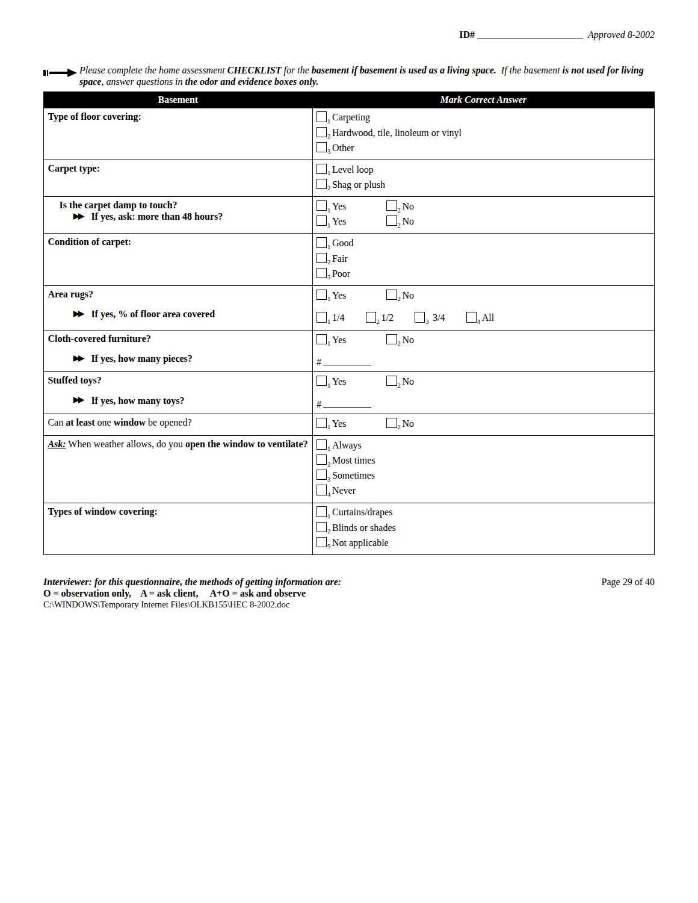ID# Approved 8-2002
Please complete the home assessment CHECKLIST for the basement if basement is used as a living space. If the basement is not used for living space, answer questions in the odor and evidence boxes only.
| Basement | Mark Correct Answer |
| --- | --- |
| Type of floor covering: | 1 Carpeting 2 Hardwood, tile, linoleum or vinyl 3 Other |
| Carpet type: | 1 Level loop 2 Shag or plush |
| Is the carpet damp to touch? ▶▶ If yes, ask: more than 48 hours? | 1 Yes 2 No 1 Yes 2 No |
| Condition of carpet: | 1 Good 2 Fair 3 Poor |
| Area rugs? ▶▶ If yes, % of floor area covered | 1 Yes 2 No 1 1/4 2 1/2 3 3/4 4 All |
| Cloth-covered furniture? ▶▶ If yes, how many pieces? | 1 Yes 2 No # |
| Stuffed toys? ▶▶ If yes, how many toys? | 1 Yes 2 No # |
| Can at least one window be opened? | 1 Yes 2 No |
| Ask: When weather allows, do you open the window to ventilate? | 1 Always 2 Most times 3 Sometimes 4 Never |
| Types of window covering: | 1 Curtains/drapes 2 Blinds or shades 9 Not applicable |
Page 29 of 40 Interviewer: for this questionnaire, the methods of getting information are:
O = observation only, A = ask client, A+O = ask and observe
C:\WINDOWS\Temporary Internet Files\OLKB155\HEC 8-2002.doc